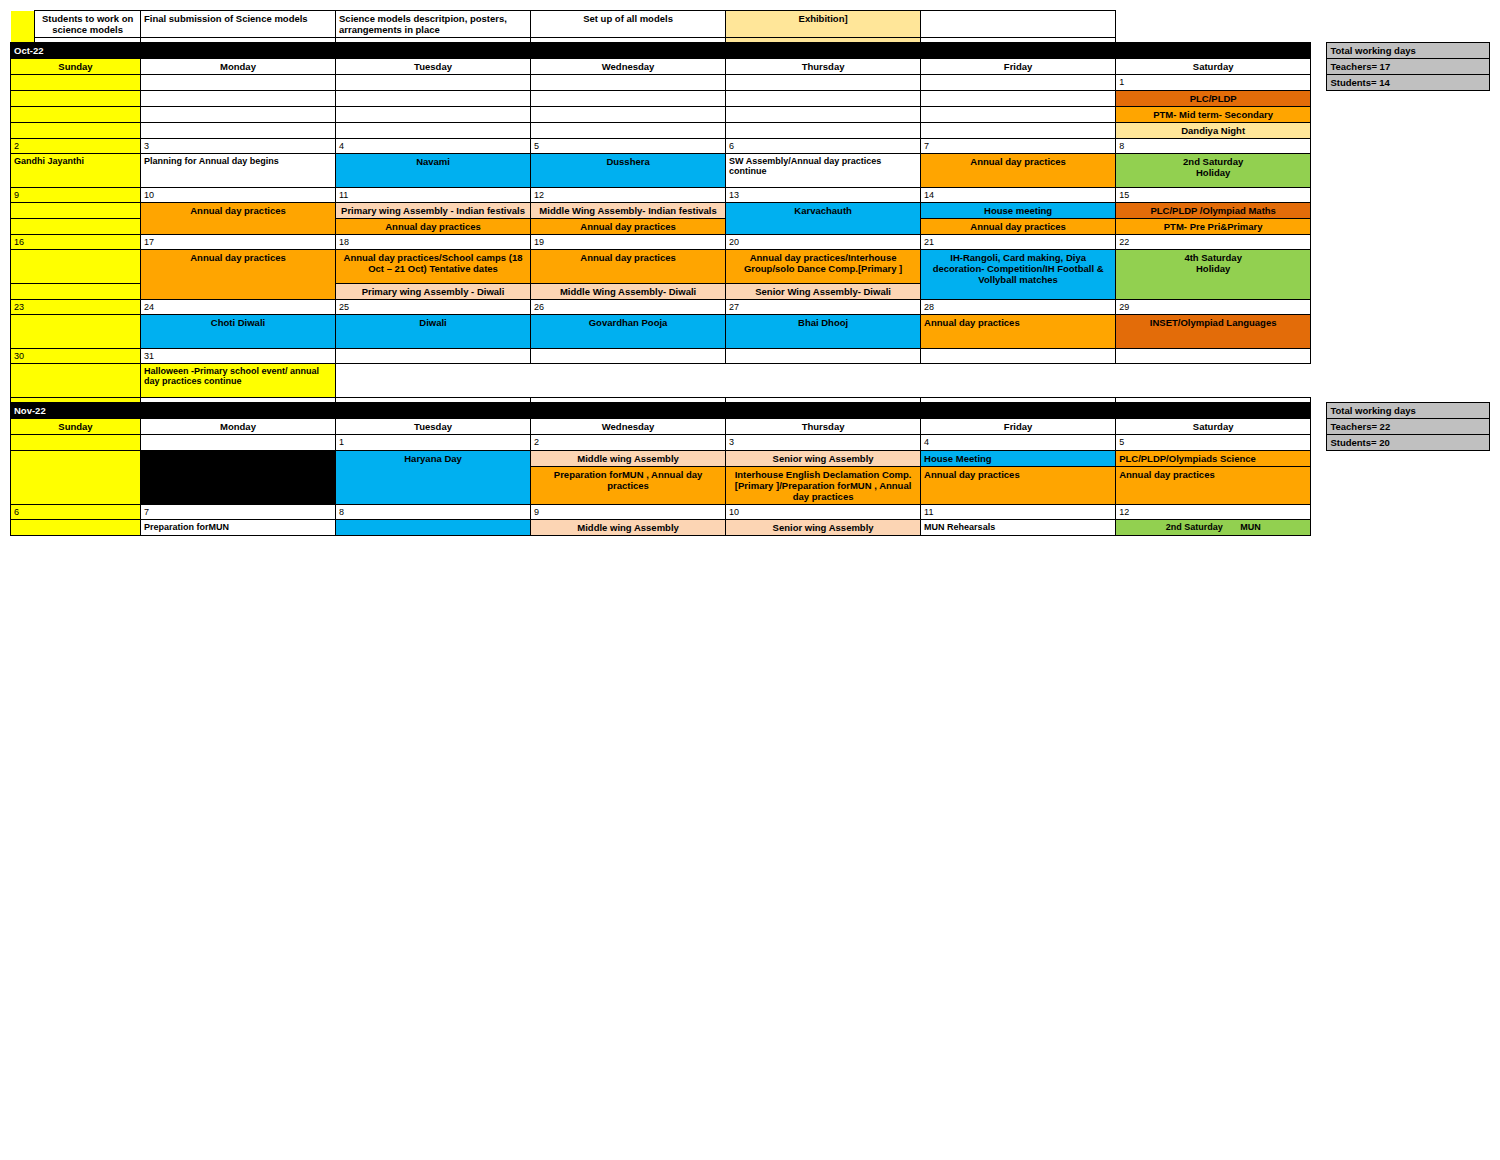| | Students to work on science models | Final submission of Science models | Science models descritpion, posters, arrangements in place | Set up of all models | Exhibition] | | | | |
| Oct-22 | | | | | | | | Total working days |
| Sunday | Monday | Tuesday | Wednesday | Thursday | Friday | Saturday | | Teachers= 17 |
| | | | | | | 1 | | Students= 14 |
| | | | | | | PLC/PLDP | | |
| | | | | | | PTM- Mid term- Secondary | | |
| | | | | | | Dandiya Night | | |
| 2 | 3 | 4 | 5 | 6 | 7 | 8 | | |
| Gandhi Jayanthi | Planning for Annual day begins | Navami | Dusshera | SW Assembly/Annual day practices continue | Annual day practices | 2nd Saturday Holiday | | |
| 9 | 10 | 11 | 12 | 13 | 14 | 15 | | |
| | Annual day practices | Primary wing Assembly - Indian festivals | Middle Wing Assembly- Indian festivals | Karvachauth | House meeting | PLC/PLDP /Olympiad Maths | | |
| | Annual day practices | Annual day practices | Annual day practices | PTM- Pre Pri&Primary | | |
| 16 | 17 | 18 | 19 | 20 | 21 | 22 | | |
| | Annual day practices | Annual day practices/School camps (18 Oct – 21 Oct) Tentative dates | Annual day practices | Annual day practices/Interhouse Group/solo Dance Comp.[Primary ] | IH-Rangoli, Card making, Diya decoration- Competition/IH Football & Vollyball matches | 4th Saturday Holiday | | |
| | Primary wing Assembly - Diwali | Middle Wing Assembly- Diwali | Senior Wing Assembly- Diwali | | |
| 23 | 24 | 25 | 26 | 27 | 28 | 29 | | |
| | Choti Diwali | Diwali | Govardhan Pooja | Bhai Dhooj | Annual day practices | INSET/Olympiad Languages | | |
| 30 | 31 | | | | | | | |
| | Halloween -Primary school event/ annual day practices continue | | | |
| Nov-22 | | | | | | | | Total working days |
| Sunday | Monday | Tuesday | Wednesday | Thursday | Friday | Saturday | | Teachers= 22 |
| | | 1 | 2 | 3 | 4 | 5 | | Students= 20 |
| | | Haryana Day | Middle wing Assembly | Senior wing Assembly | House Meeting | PLC/PLDP/Olympiads Science | | |
| Preparation forMUN , Annual day practices | Interhouse English Declamation Comp.[Primary ]/Preparation forMUN , Annual day practices | Annual day practices | Annual day practices | | |
| 6 | 7 | 8 | 9 | 10 | 11 | 12 | | |
| | Preparation forMUN | | Middle wing Assembly | Senior wing Assembly | MUN Rehearsals | 2nd Saturday MUN | | |